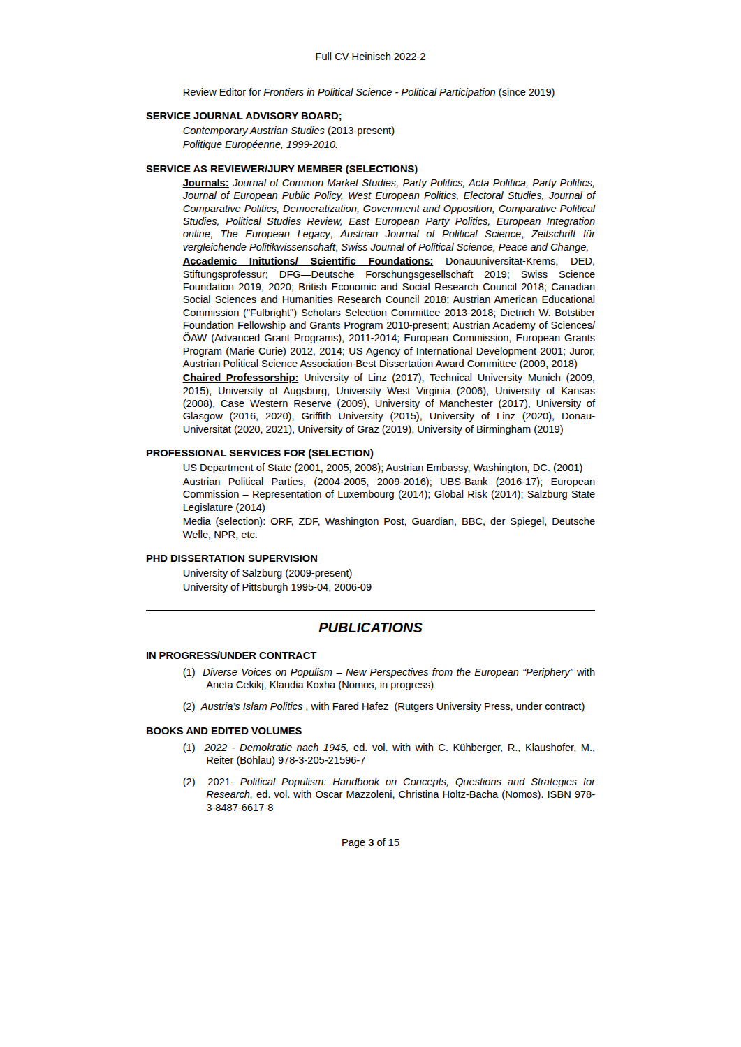Full CV-Heinisch 2022-2
Review Editor for Frontiers in Political Science - Political Participation (since 2019)
SERVICE JOURNAL ADVISORY BOARD;
Contemporary Austrian Studies (2013-present)
Politique Européenne, 1999-2010.
SERVICE AS REVIEWER/JURY MEMBER (SELECTIONS)
Journals: Journal of Common Market Studies, Party Politics, Acta Politica, Party Politics, Journal of European Public Policy, West European Politics, Electoral Studies, Journal of Comparative Politics, Democratization, Government and Opposition, Comparative Political Studies, Political Studies Review, East European Party Politics, European Integration online, The European Legacy, Austrian Journal of Political Science, Zeitschrift für vergleichende Politikwissenschaft, Swiss Journal of Political Science, Peace and Change,
Accademic Initutions/ Scientific Foundations: Donauuniversität-Krems, DED, Stiftungsprofessur; DFG—Deutsche Forschungsgesellschaft 2019; Swiss Science Foundation 2019, 2020; British Economic and Social Research Council 2018; Canadian Social Sciences and Humanities Research Council 2018; Austrian American Educational Commission ("Fulbright") Scholars Selection Committee 2013-2018; Dietrich W. Botstiber Foundation Fellowship and Grants Program 2010-present; Austrian Academy of Sciences/ÖAW (Advanced Grant Programs), 2011-2014; European Commission, European Grants Program (Marie Curie) 2012, 2014; US Agency of International Development 2001; Juror, Austrian Political Science Association-Best Dissertation Award Committee (2009, 2018)
Chaired Professorship: University of Linz (2017), Technical University Munich (2009, 2015), University of Augsburg, University West Virginia (2006), University of Kansas (2008), Case Western Reserve (2009), University of Manchester (2017), University of Glasgow (2016, 2020), Griffith University (2015), University of Linz (2020), Donau-Universität (2020, 2021), University of Graz (2019), University of Birmingham (2019)
PROFESSIONAL SERVICES FOR (SELECTION)
US Department of State (2001, 2005, 2008); Austrian Embassy, Washington, DC. (2001)
Austrian Political Parties, (2004-2005, 2009-2016); UBS-Bank (2016-17); European Commission – Representation of Luxembourg (2014); Global Risk (2014); Salzburg State Legislature (2014)
Media (selection): ORF, ZDF, Washington Post, Guardian, BBC, der Spiegel, Deutsche Welle, NPR, etc.
PHD DISSERTATION SUPERVISION
University of Salzburg (2009-present)
University of Pittsburgh 1995-04, 2006-09
PUBLICATIONS
IN PROGRESS/UNDER CONTRACT
(1) Diverse Voices on Populism – New Perspectives from the European “Periphery” with Aneta Cekikj, Klaudia Koxha (Nomos, in progress)
(2) Austria’s Islam Politics , with Fared Hafez (Rutgers University Press, under contract)
BOOKS AND EDITED VOLUMES
(1) 2022 - Demokratie nach 1945, ed. vol. with with C. Kühberger, R., Klaushofer, M., Reiter (Böhlau) 978-3-205-21596-7
(2) 2021- Political Populism: Handbook on Concepts, Questions and Strategies for Research, ed. vol. with Oscar Mazzoleni, Christina Holtz-Bacha (Nomos). ISBN 978-3-8487-6617-8
Page 3 of 15